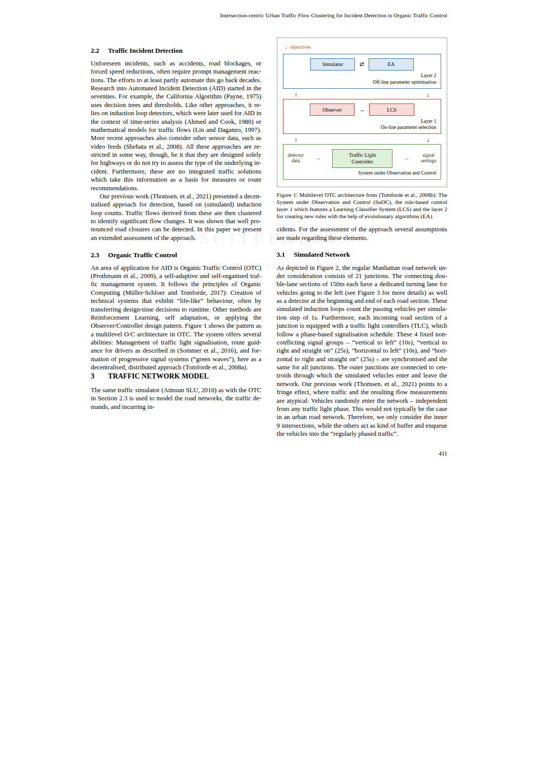Intersection-centric Urban Traffic Flow Clustering for Incident Detection in Organic Traffic Control
SCITEPRESS
SCIENCE AND TECHNOLOGY PUBLICATIONS
2.2 Traffic Incident Detection
Unforeseen incidents, such as accidents, road blockages, or forced speed reductions, often require prompt management reactions. The efforts to at least partly automate this go back decades. Research into Automated Incident Detection (AID) started in the seventies. For example, the California Algorithm (Payne, 1975) uses decision trees and thresholds. Like other approaches, it relies on induction loop detectors, which were later used for AID in the context of time-series analysis (Ahmed and Cook, 1980) or mathematical models for traffic flows (Lin and Daganzo, 1997). More recent approaches also consider other sensor data, such as video feeds (Shehata et al., 2008). All these approaches are restricted in some way, though, be it that they are designed solely for highways or do not try to assess the type of the underlying incident. Furthermore, these are no integrated traffic solutions which take this information as a basis for measures or route recommendations.
Our previous work (Thomsen. et al., 2021) presented a decentralised approach for detection, based on (simulated) induction loop counts. Traffic flows derived from these are then clustered to identify significant flow changes. It was shown that well pronounced road closures can be detected. In this paper we present an extended assessment of the approach.
2.3 Organic Traffic Control
An area of application for AID is Organic Traffic Control (OTC) (Prothmann et al., 2009), a self-adaptive and self-organised traffic management system. It follows the principles of Organic Computing (Müller-Schloer and Tomforde, 2017): Creation of technical systems that exhibit “life-like” behaviour, often by transferring design-time decisions to runtime. Other methods are Reinforcement Learning, self adaptation, or applying the Observer/Controller design pattern. Figure 1 shows the pattern as a multilevel O/C architecture in OTC. The system offers several abilities: Management of traffic light signalisation, route guidance for drivers as described in (Sommer et al., 2016), and formation of progressive signal systems (“green waves”), here as a decentralised, distributed approach (Tomforde et al., 2008a).
3 TRAFFIC NETWORK MODEL
The same traffic simulator (Aimsun SLU, 2010) as with the OTC in Section 2.3 is used to model the road networks, the traffic demands, and incurring in-
↓objectives
Simulator
⇄
EA
Layer 2
Off-line parameter optimisation
↑↓
Observer
→
LCS
Layer 1
On-line parameter selection
↑↓
detector
data
→
Traffic Light
Controller
→
signal
settings
System under Observation and Control
Figure 1: Multilevel OTC architecture from (Tomforde et al., 2008b): The System under Observation and Control (SuOC), the rule-based control layer 1 which features a Learning Classifier System (LCS) and the layer 2 for creating new rules with the help of evolutionary algorithms (EA).
cidents. For the assessment of the approach several assumptions are made regarding these elements.
3.1 Simulated Network
As depicted in Figure 2, the regular Manhattan road network under consideration consists of 21 junctions. The connecting double-lane sections of 150m each have a dedicated turning lane for vehicles going to the left (see Figure 3 for more details) as well as a detector at the beginning and end of each road section. These simulated induction loops count the passing vehicles per simulation step of 1s. Furthermore, each incoming road section of a junction is equipped with a traffic light controllers (TLC), which follow a phase-based signalisation schedule. These 4 fixed non-conflicting signal groups – “vertical to left” (10s), “vertical to right and straight on” (25s), “horizontal to left” (10s), and “horizontal to right and straight on” (25s) – are synchronised and the same for all junctions. The outer junctions are connected to centroids through which the simulated vehicles enter and leave the network. Our previous work (Thomsen. et al., 2021) points to a fringe effect, where traffic and the resulting flow measurements are atypical: Vehicles randomly enter the network – independent from any traffic light phase. This would not typically be the case in an urban road network. Therefore, we only consider the inner 9 intersections, while the others act as kind of buffer and enqueue the vehicles into the “regularly phased traffic”.
411